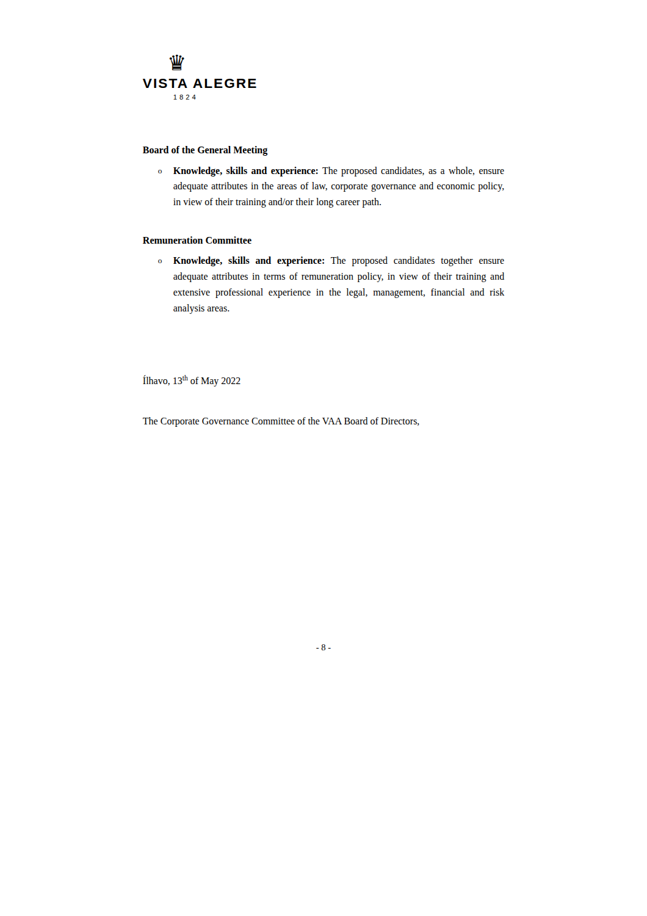♛
VISTA ALEGRE
1824
Board of the General Meeting
Knowledge, skills and experience: The proposed candidates, as a whole, ensure adequate attributes in the areas of law, corporate governance and economic policy, in view of their training and/or their long career path.
Remuneration Committee
Knowledge, skills and experience: The proposed candidates together ensure adequate attributes in terms of remuneration policy, in view of their training and extensive professional experience in the legal, management, financial and risk analysis areas.
Ílhavo, 13th of May 2022
The Corporate Governance Committee of the VAA Board of Directors,
- 8 -